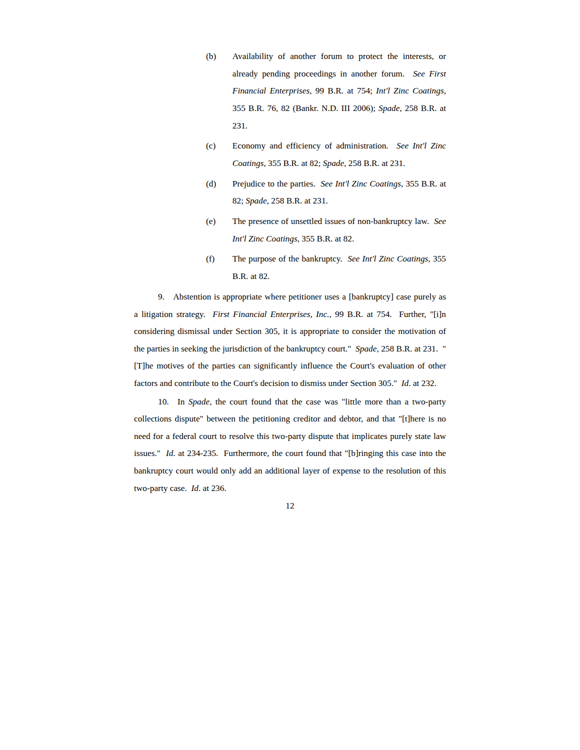(b) Availability of another forum to protect the interests, or already pending proceedings in another forum. See First Financial Enterprises, 99 B.R. at 754; Int'l Zinc Coatings, 355 B.R. 76, 82 (Bankr. N.D. III 2006); Spade, 258 B.R. at 231.
(c) Economy and efficiency of administration. See Int'l Zinc Coatings, 355 B.R. at 82; Spade, 258 B.R. at 231.
(d) Prejudice to the parties. See Int'l Zinc Coatings, 355 B.R. at 82; Spade, 258 B.R. at 231.
(e) The presence of unsettled issues of non-bankruptcy law. See Int'l Zinc Coatings, 355 B.R. at 82.
(f) The purpose of the bankruptcy. See Int'l Zinc Coatings, 355 B.R. at 82.
9. Abstention is appropriate where petitioner uses a [bankruptcy] case purely as a litigation strategy. First Financial Enterprises, Inc., 99 B.R. at 754. Further, "[i]n considering dismissal under Section 305, it is appropriate to consider the motivation of the parties in seeking the jurisdiction of the bankruptcy court." Spade, 258 B.R. at 231. "[T]he motives of the parties can significantly influence the Court's evaluation of other factors and contribute to the Court's decision to dismiss under Section 305." Id. at 232.
10. In Spade, the court found that the case was "little more than a two-party collections dispute" between the petitioning creditor and debtor, and that "[t]here is no need for a federal court to resolve this two-party dispute that implicates purely state law issues." Id. at 234-235. Furthermore, the court found that "[b]ringing this case into the bankruptcy court would only add an additional layer of expense to the resolution of this two-party case. Id. at 236.
12